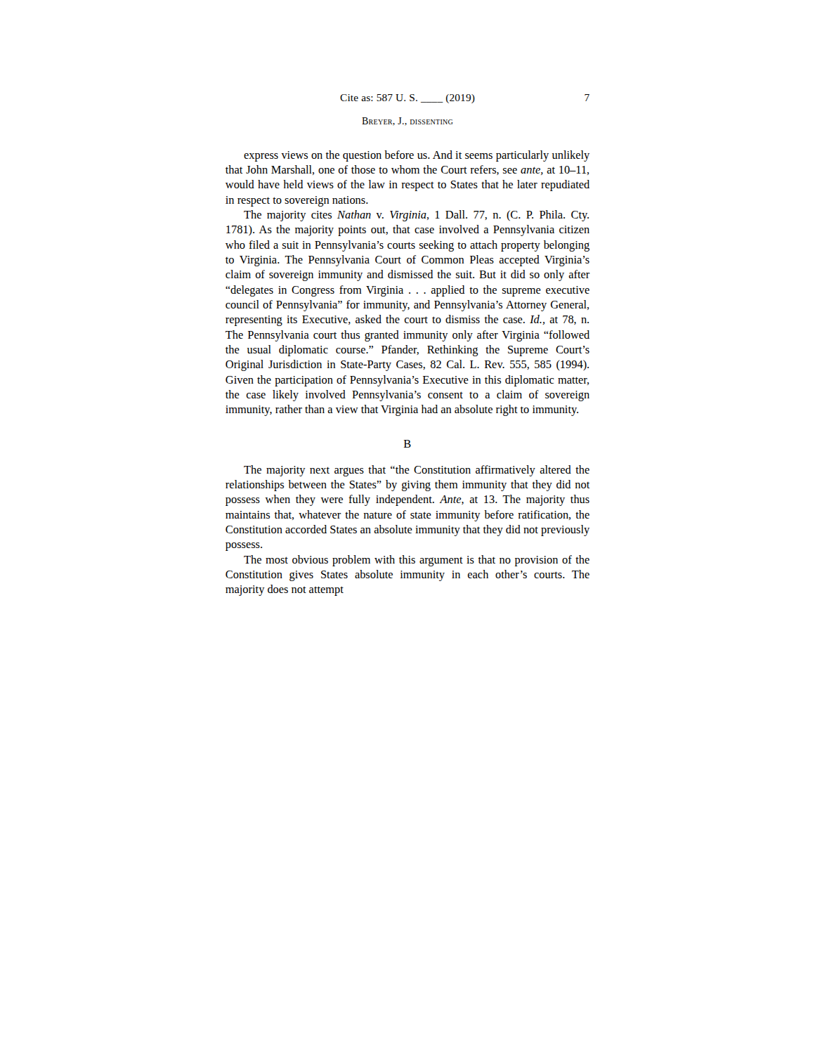Cite as: 587 U. S. ____ (2019) 7
Breyer, J., dissenting
express views on the question before us. And it seems particularly unlikely that John Marshall, one of those to whom the Court refers, see ante, at 10–11, would have held views of the law in respect to States that he later repudiated in respect to sovereign nations.
The majority cites Nathan v. Virginia, 1 Dall. 77, n. (C. P. Phila. Cty. 1781). As the majority points out, that case involved a Pennsylvania citizen who filed a suit in Pennsylvania’s courts seeking to attach property belonging to Virginia. The Pennsylvania Court of Common Pleas accepted Virginia’s claim of sovereign immunity and dismissed the suit. But it did so only after “delegates in Congress from Virginia . . . applied to the supreme executive council of Pennsylvania” for immunity, and Pennsylvania’s Attorney General, representing its Executive, asked the court to dismiss the case. Id., at 78, n. The Pennsylvania court thus granted immunity only after Virginia “followed the usual diplomatic course.” Pfander, Rethinking the Supreme Court’s Original Jurisdiction in State-Party Cases, 82 Cal. L. Rev. 555, 585 (1994). Given the participation of Pennsylvania’s Executive in this diplomatic matter, the case likely involved Pennsylvania’s consent to a claim of sovereign immunity, rather than a view that Virginia had an absolute right to immunity.
B
The majority next argues that “the Constitution affirmatively altered the relationships between the States” by giving them immunity that they did not possess when they were fully independent. Ante, at 13. The majority thus maintains that, whatever the nature of state immunity before ratification, the Constitution accorded States an absolute immunity that they did not previously possess.
The most obvious problem with this argument is that no provision of the Constitution gives States absolute immunity in each other’s courts. The majority does not attempt